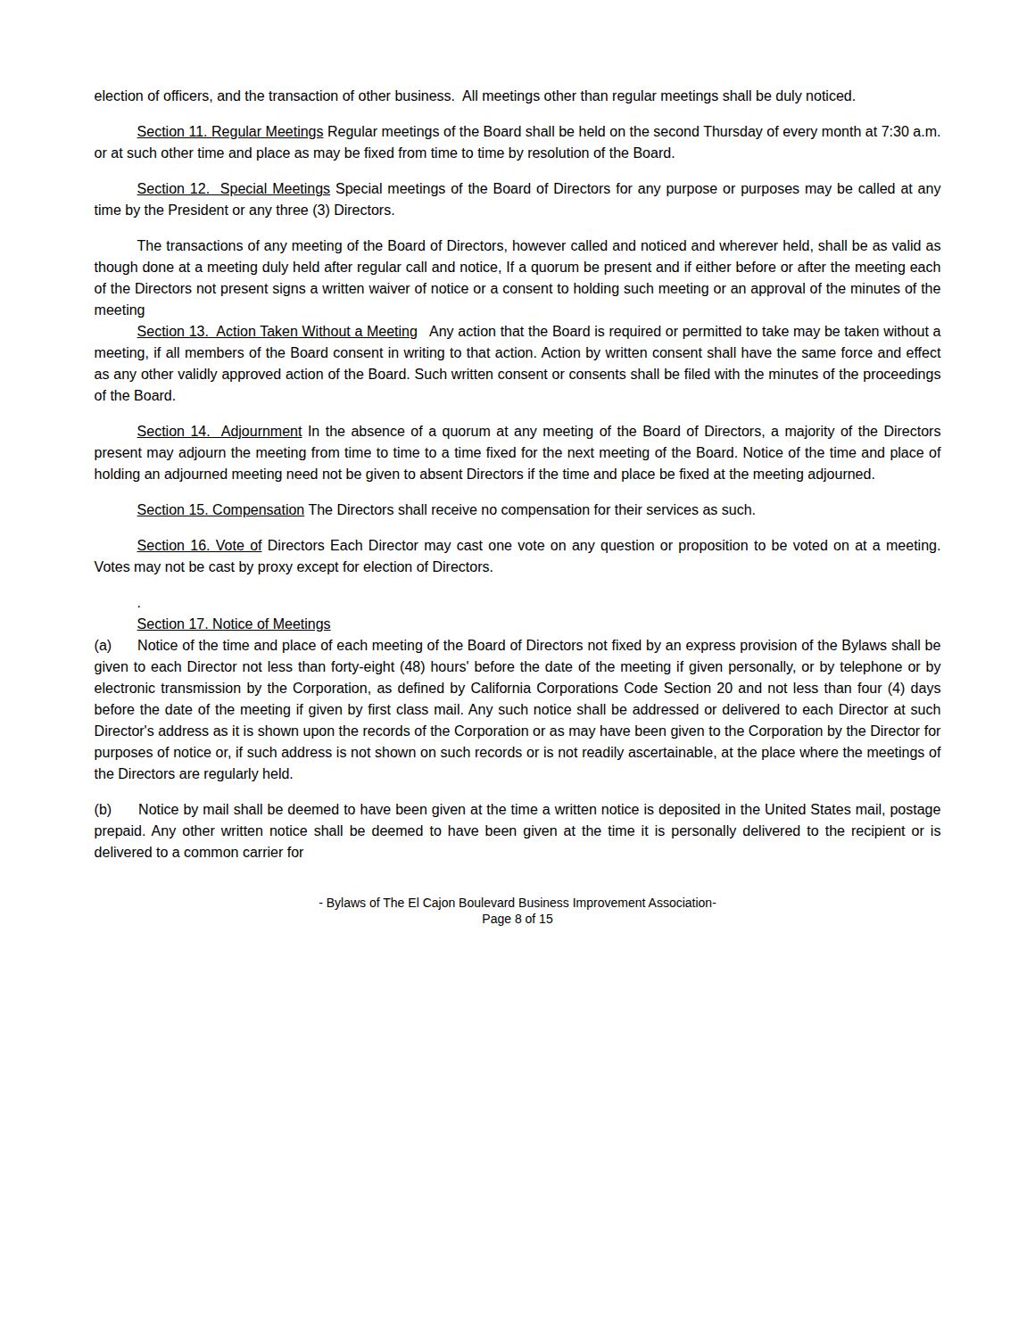election of officers, and the transaction of other business. All meetings other than regular meetings shall be duly noticed.
Section 11. Regular Meetings Regular meetings of the Board shall be held on the second Thursday of every month at 7:30 a.m. or at such other time and place as may be fixed from time to time by resolution of the Board.
Section 12. Special Meetings Special meetings of the Board of Directors for any purpose or purposes may be called at any time by the President or any three (3) Directors.
The transactions of any meeting of the Board of Directors, however called and noticed and wherever held, shall be as valid as though done at a meeting duly held after regular call and notice, If a quorum be present and if either before or after the meeting each of the Directors not present signs a written waiver of notice or a consent to holding such meeting or an approval of the minutes of the meeting
Section 13. Action Taken Without a Meeting Any action that the Board is required or permitted to take may be taken without a meeting, if all members of the Board consent in writing to that action. Action by written consent shall have the same force and effect as any other validly approved action of the Board. Such written consent or consents shall be filed with the minutes of the proceedings of the Board.
Section 14. Adjournment In the absence of a quorum at any meeting of the Board of Directors, a majority of the Directors present may adjourn the meeting from time to time to a time fixed for the next meeting of the Board. Notice of the time and place of holding an adjourned meeting need not be given to absent Directors if the time and place be fixed at the meeting adjourned.
Section 15. Compensation The Directors shall receive no compensation for their services as such.
Section 16. Vote of Directors Each Director may cast one vote on any question or proposition to be voted on at a meeting. Votes may not be cast by proxy except for election of Directors.
.
Section 17. Notice of Meetings
(a) Notice of the time and place of each meeting of the Board of Directors not fixed by an express provision of the Bylaws shall be given to each Director not less than forty-eight (48) hours' before the date of the meeting if given personally, or by telephone or by electronic transmission by the Corporation, as defined by California Corporations Code Section 20 and not less than four (4) days before the date of the meeting if given by first class mail. Any such notice shall be addressed or delivered to each Director at such Director's address as it is shown upon the records of the Corporation or as may have been given to the Corporation by the Director for purposes of notice or, if such address is not shown on such records or is not readily ascertainable, at the place where the meetings of the Directors are regularly held.
(b) Notice by mail shall be deemed to have been given at the time a written notice is deposited in the United States mail, postage prepaid. Any other written notice shall be deemed to have been given at the time it is personally delivered to the recipient or is delivered to a common carrier for
- Bylaws of The El Cajon Boulevard Business Improvement Association-
Page 8 of 15